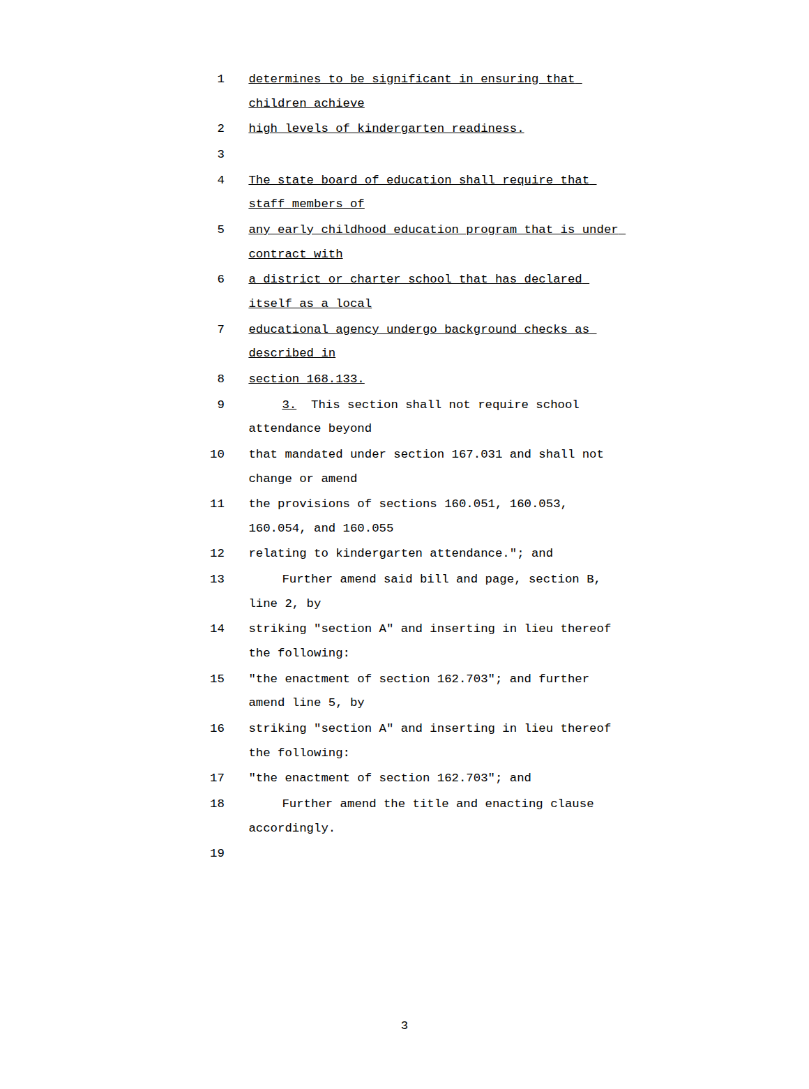| 1 | determines to be significant in ensuring that children achieve |
| 2 | high levels of kindergarten readiness. |
| 3 | |
| 4 | The state board of education shall require that staff members of |
| 5 | any early childhood education program that is under contract with |
| 6 | a district or charter school that has declared itself as a local |
| 7 | educational agency undergo background checks as described in |
| 8 | section 168.133. |
| 9 | 3. This section shall not require school attendance beyond |
| 10 | that mandated under section 167.031 and shall not change or amend |
| 11 | the provisions of sections 160.051, 160.053, 160.054, and 160.055 |
| 12 | relating to kindergarten attendance."; and |
| 13 | Further amend said bill and page, section B, line 2, by |
| 14 | striking "section A" and inserting in lieu thereof the following: |
| 15 | "the enactment of section 162.703"; and further amend line 5, by |
| 16 | striking "section A" and inserting in lieu thereof the following: |
| 17 | "the enactment of section 162.703"; and |
| 18 | Further amend the title and enacting clause accordingly. |
| 19 | |
3